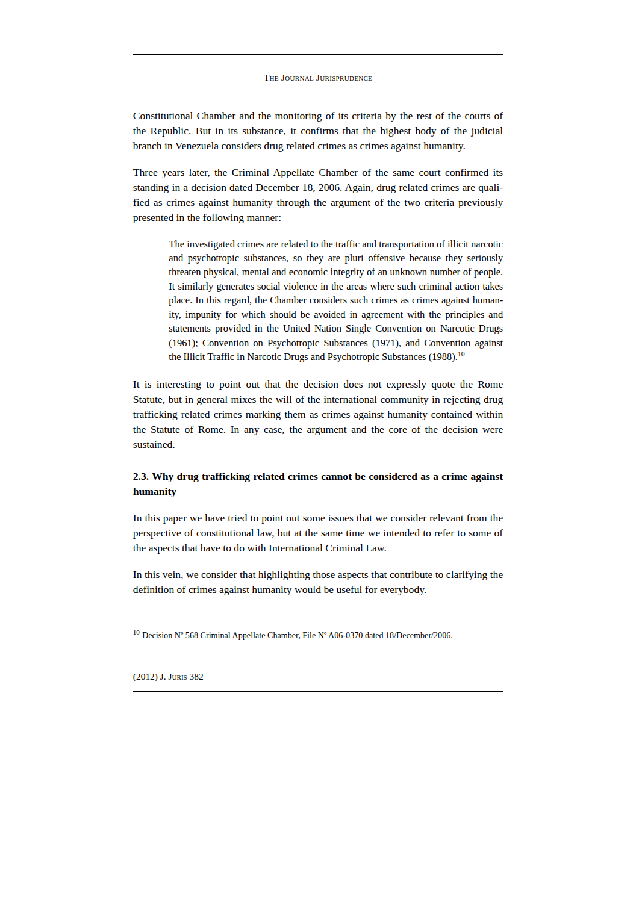The Journal Jurisprudence
Constitutional Chamber and the monitoring of its criteria by the rest of the courts of the Republic. But in its substance, it confirms that the highest body of the judicial branch in Venezuela considers drug related crimes as crimes against humanity.
Three years later, the Criminal Appellate Chamber of the same court confirmed its standing in a decision dated December 18, 2006. Again, drug related crimes are qualified as crimes against humanity through the argument of the two criteria previously presented in the following manner:
The investigated crimes are related to the traffic and transportation of illicit narcotic and psychotropic substances, so they are pluri offensive because they seriously threaten physical, mental and economic integrity of an unknown number of people. It similarly generates social violence in the areas where such criminal action takes place. In this regard, the Chamber considers such crimes as crimes against humanity, impunity for which should be avoided in agreement with the principles and statements provided in the United Nation Single Convention on Narcotic Drugs (1961); Convention on Psychotropic Substances (1971), and Convention against the Illicit Traffic in Narcotic Drugs and Psychotropic Substances (1988).10
It is interesting to point out that the decision does not expressly quote the Rome Statute, but in general mixes the will of the international community in rejecting drug trafficking related crimes marking them as crimes against humanity contained within the Statute of Rome. In any case, the argument and the core of the decision were sustained.
2.3. Why drug trafficking related crimes cannot be considered as a crime against humanity
In this paper we have tried to point out some issues that we consider relevant from the perspective of constitutional law, but at the same time we intended to refer to some of the aspects that have to do with International Criminal Law.
In this vein, we consider that highlighting those aspects that contribute to clarifying the definition of crimes against humanity would be useful for everybody.
10 Decision Nº 568 Criminal Appellate Chamber, File Nº A06-0370 dated 18/December/2006.
(2012) J. Juris 382